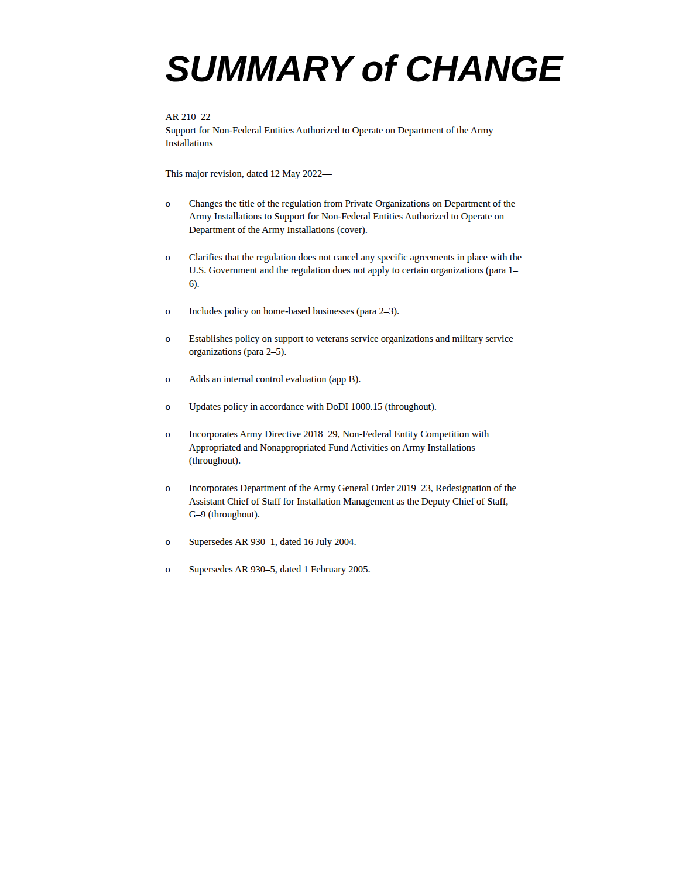SUMMARY of CHANGE
AR 210–22
Support for Non-Federal Entities Authorized to Operate on Department of the Army Installations
This major revision, dated 12 May 2022—
Changes the title of the regulation from Private Organizations on Department of the Army Installations to Support for Non-Federal Entities Authorized to Operate on Department of the Army Installations (cover).
Clarifies that the regulation does not cancel any specific agreements in place with the U.S. Government and the regulation does not apply to certain organizations (para 1–6).
Includes policy on home-based businesses (para 2–3).
Establishes policy on support to veterans service organizations and military service organizations (para 2–5).
Adds an internal control evaluation (app B).
Updates policy in accordance with DoDI 1000.15 (throughout).
Incorporates Army Directive 2018–29, Non-Federal Entity Competition with Appropriated and Nonappropriated Fund Activities on Army Installations (throughout).
Incorporates Department of the Army General Order 2019–23, Redesignation of the Assistant Chief of Staff for Installation Management as the Deputy Chief of Staff, G–9 (throughout).
Supersedes AR 930–1, dated 16 July 2004.
Supersedes AR 930–5, dated 1 February 2005.